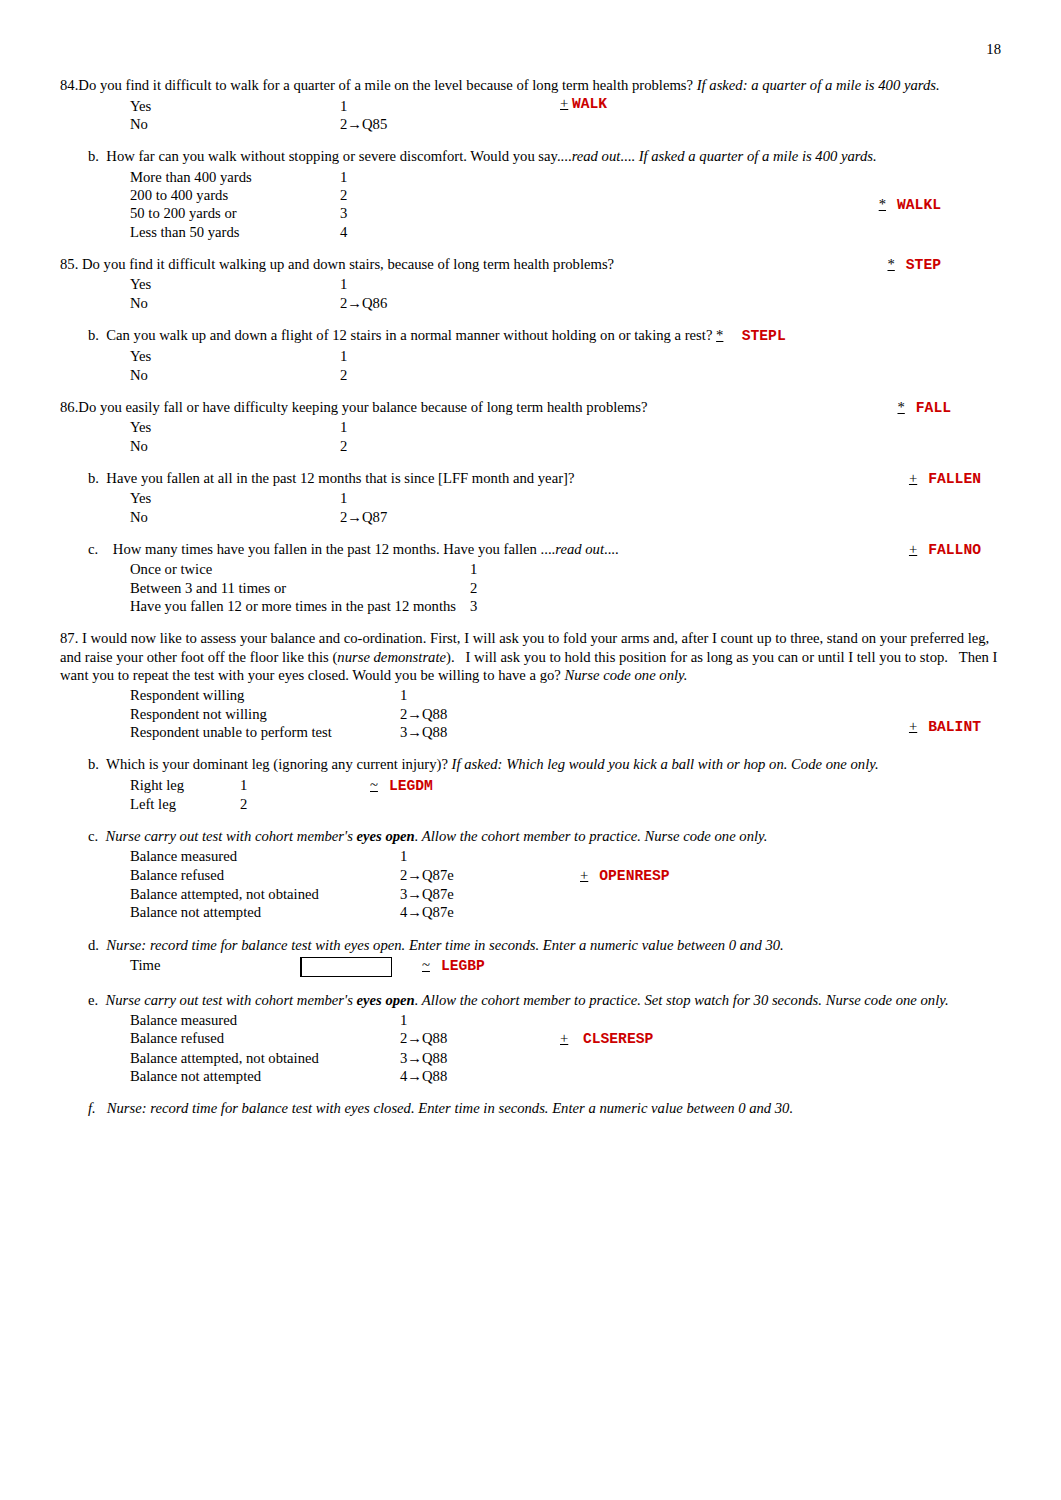18
84.Do you find it difficult to walk for a quarter of a mile on the level because of long term health problems? If asked: a quarter of a mile is 400 yards.
| Yes | 1 | |
| No | 2 → Q85 | |
+ WALK
b. How far can you walk without stopping or severe discomfort. Would you say....read out.... If asked a quarter of a mile is 400 yards.
| More than 400 yards | 1 |
| 200 to 400 yards | 2 |
| 50 to 200 yards or | 3 |
| Less than 50 yards | 4 |
* WALKL
85. Do you find it difficult walking up and down stairs, because of long term health problems?
| Yes | 1 |
| No | 2 → Q86 |
* STEP
b. Can you walk up and down a flight of 12 stairs in a normal manner without holding on or taking a rest? * STEPL
| Yes | 1 |
| No | 2 |
86.Do you easily fall or have difficulty keeping your balance because of long term health problems?
| Yes | 1 |
| No | 2 |
* FALL
b. Have you fallen at all in the past 12 months that is since [LFF month and year]?
| Yes | 1 |
| No | 2 → Q87 |
+ FALLEN
c. How many times have you fallen in the past 12 months. Have you fallen ....read out....
| Once or twice | 1 |
| Between 3 and 11 times or | 2 |
| Have you fallen 12 or more times in the past 12 months | 3 |
+ FALLNO
87. I would now like to assess your balance and co-ordination. First, I will ask you to fold your arms and, after I count up to three, stand on your preferred leg, and raise your other foot off the floor like this (nurse demonstrate). I will ask you to hold this position for as long as you can or until I tell you to stop. Then I want you to repeat the test with your eyes closed. Would you be willing to have a go? Nurse code one only.
| Respondent willing | 1 |
| Respondent not willing | 2 → Q88 |
| Respondent unable to perform test | 3 → Q88 |
+ BALINT
b. Which is your dominant leg (ignoring any current injury)? If asked: Which leg would you kick a ball with or hop on. Code one only.
| Right leg | 1 | ~ LEGDM |
| Left leg | 2 | |
c. Nurse carry out test with cohort member's eyes open. Allow the cohort member to practice. Nurse code one only.
| Balance measured | 1 | |
| Balance refused | 2 → Q87e | + OPENRESP |
| Balance attempted, not obtained | 3 → Q87e | |
| Balance not attempted | 4 → Q87e | |
d. Nurse: record time for balance test with eyes open. Enter time in seconds. Enter a numeric value between 0 and 30.
| Time | | ~ LEGBP |
e. Nurse carry out test with cohort member's eyes open. Allow the cohort member to practice. Set stop watch for 30 seconds. Nurse code one only.
| Balance measured | 1 | |
| Balance refused | 2 → Q88 | + CLSERESP |
| Balance attempted, not obtained | 3 → Q88 | |
| Balance not attempted | 4 → Q88 | |
f. Nurse: record time for balance test with eyes closed. Enter time in seconds. Enter a numeric value between 0 and 30.